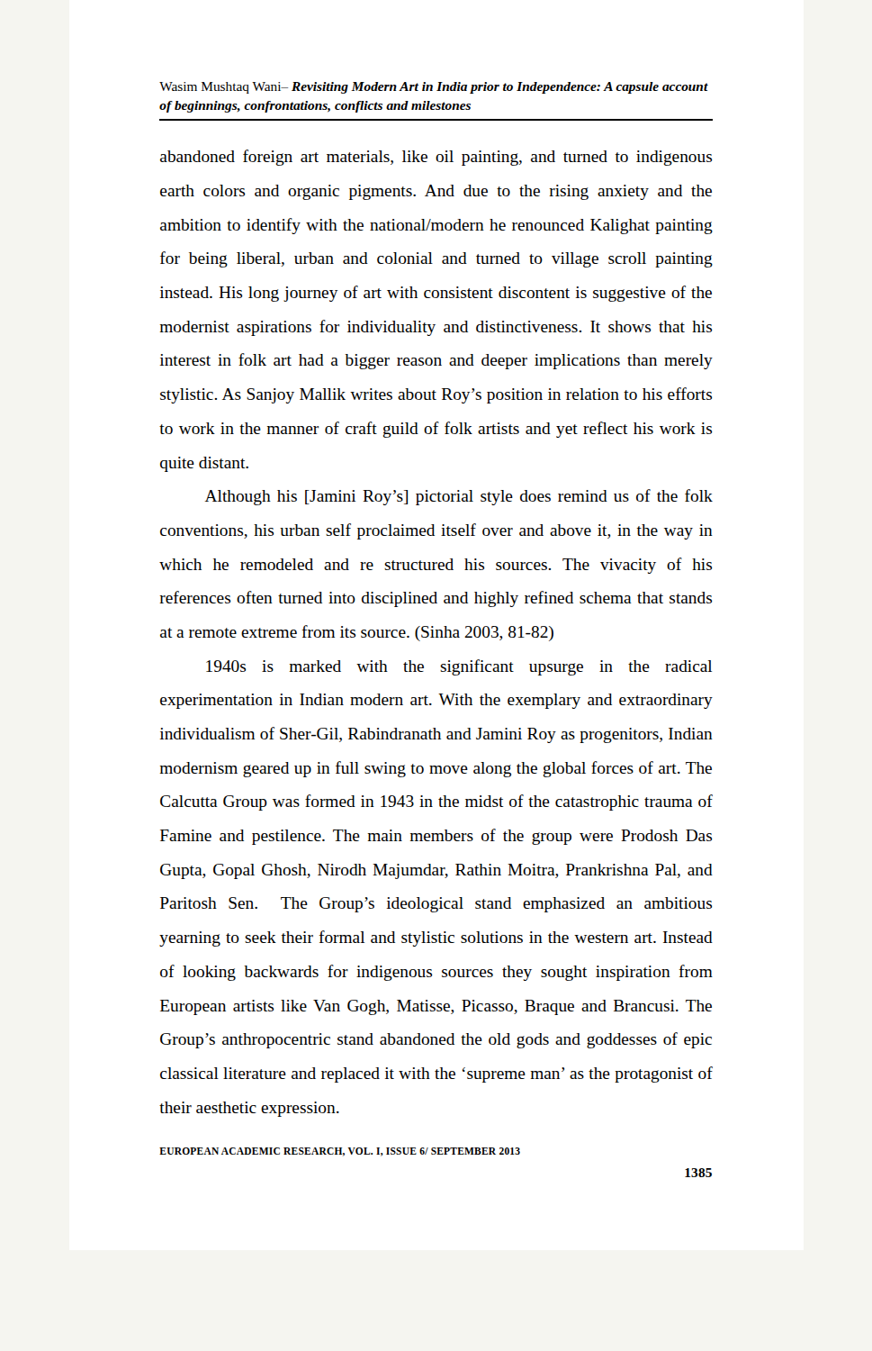Wasim Mushtaq Wani– Revisiting Modern Art in India prior to Independence: A capsule account of beginnings, confrontations, conflicts and milestones
abandoned foreign art materials, like oil painting, and turned to indigenous earth colors and organic pigments. And due to the rising anxiety and the ambition to identify with the national/modern he renounced Kalighat painting for being liberal, urban and colonial and turned to village scroll painting instead. His long journey of art with consistent discontent is suggestive of the modernist aspirations for individuality and distinctiveness. It shows that his interest in folk art had a bigger reason and deeper implications than merely stylistic. As Sanjoy Mallik writes about Roy’s position in relation to his efforts to work in the manner of craft guild of folk artists and yet reflect his work is quite distant.
Although his [Jamini Roy’s] pictorial style does remind us of the folk conventions, his urban self proclaimed itself over and above it, in the way in which he remodeled and re structured his sources. The vivacity of his references often turned into disciplined and highly refined schema that stands at a remote extreme from its source. (Sinha 2003, 81-82)
1940s is marked with the significant upsurge in the radical experimentation in Indian modern art. With the exemplary and extraordinary individualism of Sher-Gil, Rabindranath and Jamini Roy as progenitors, Indian modernism geared up in full swing to move along the global forces of art. The Calcutta Group was formed in 1943 in the midst of the catastrophic trauma of Famine and pestilence. The main members of the group were Prodosh Das Gupta, Gopal Ghosh, Nirodh Majumdar, Rathin Moitra, Prankrishna Pal, and Paritosh Sen. The Group’s ideological stand emphasized an ambitious yearning to seek their formal and stylistic solutions in the western art. Instead of looking backwards for indigenous sources they sought inspiration from European artists like Van Gogh, Matisse, Picasso, Braque and Brancusi. The Group’s anthropocentric stand abandoned the old gods and goddesses of epic classical literature and replaced it with the ‘supreme man’ as the protagonist of their aesthetic expression.
EUROPEAN ACADEMIC RESEARCH, VOL. I, ISSUE 6/ SEPTEMBER 2013
1385